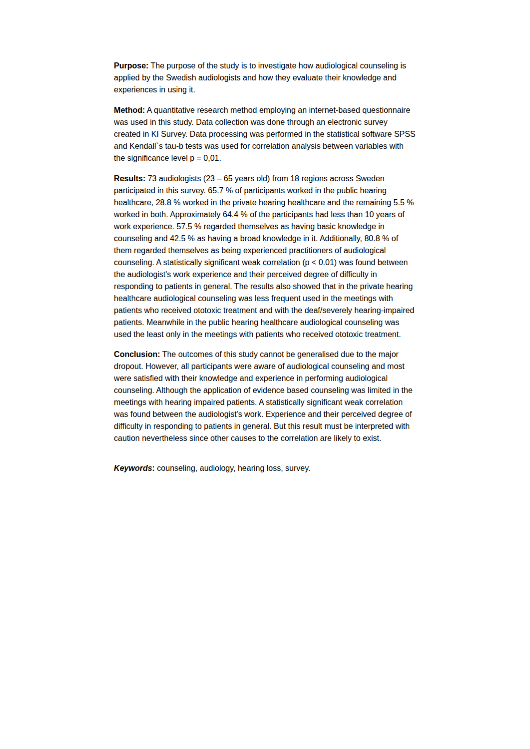Purpose: The purpose of the study is to investigate how audiological counseling is applied by the Swedish audiologists and how they evaluate their knowledge and experiences in using it.
Method: A quantitative research method employing an internet-based questionnaire was used in this study. Data collection was done through an electronic survey created in KI Survey. Data processing was performed in the statistical software SPSS and Kendall`s tau-b tests was used for correlation analysis between variables with the significance level p = 0,01.
Results: 73 audiologists (23 – 65 years old) from 18 regions across Sweden participated in this survey. 65.7 % of participants worked in the public hearing healthcare, 28.8 % worked in the private hearing healthcare and the remaining 5.5 % worked in both. Approximately 64.4 % of the participants had less than 10 years of work experience. 57.5 % regarded themselves as having basic knowledge in counseling and 42.5 % as having a broad knowledge in it. Additionally, 80.8 % of them regarded themselves as being experienced practitioners of audiological counseling. A statistically significant weak correlation (p < 0.01) was found between the audiologist's work experience and their perceived degree of difficulty in responding to patients in general. The results also showed that in the private hearing healthcare audiological counseling was less frequent used in the meetings with patients who received ototoxic treatment and with the deaf/severely hearing-impaired patients. Meanwhile in the public hearing healthcare audiological counseling was used the least only in the meetings with patients who received ototoxic treatment.
Conclusion: The outcomes of this study cannot be generalised due to the major dropout. However, all participants were aware of audiological counseling and most were satisfied with their knowledge and experience in performing audiological counseling. Although the application of evidence based counseling was limited in the meetings with hearing impaired patients. A statistically significant weak correlation was found between the audiologist's work. Experience and their perceived degree of difficulty in responding to patients in general. But this result must be interpreted with caution nevertheless since other causes to the correlation are likely to exist.
Keywords: counseling, audiology, hearing loss, survey.